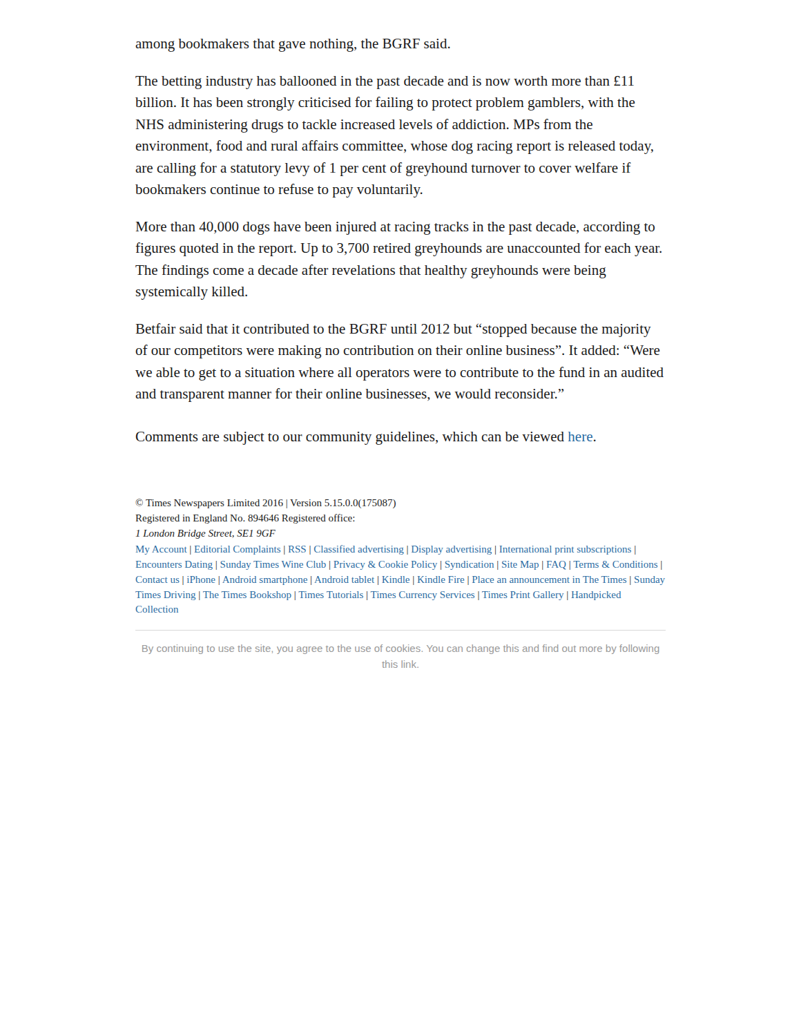among bookmakers that gave nothing, the BGRF said.
The betting industry has ballooned in the past decade and is now worth more than £11 billion. It has been strongly criticised for failing to protect problem gamblers, with the NHS administering drugs to tackle increased levels of addiction. MPs from the environment, food and rural affairs committee, whose dog racing report is released today, are calling for a statutory levy of 1 per cent of greyhound turnover to cover welfare if bookmakers continue to refuse to pay voluntarily.
More than 40,000 dogs have been injured at racing tracks in the past decade, according to figures quoted in the report. Up to 3,700 retired greyhounds are unaccounted for each year. The findings come a decade after revelations that healthy greyhounds were being systemically killed.
Betfair said that it contributed to the BGRF until 2012 but “stopped because the majority of our competitors were making no contribution on their online business”. It added: “Were we able to get to a situation where all operators were to contribute to the fund in an audited and transparent manner for their online businesses, we would reconsider.”
Comments are subject to our community guidelines, which can be viewed here.
© Times Newspapers Limited 2016 | Version 5.15.0.0(175087)
Registered in England No. 894646 Registered office:
1 London Bridge Street, SE1 9GF
My Account | Editorial Complaints | RSS | Classified advertising | Display advertising | International print subscriptions | Encounters Dating | Sunday Times Wine Club | Privacy & Cookie Policy | Syndication | Site Map | FAQ | Terms & Conditions | Contact us | iPhone | Android smartphone | Android tablet | Kindle | Kindle Fire | Place an announcement in The Times | Sunday Times Driving | The Times Bookshop | Times Tutorials | Times Currency Services | Times Print Gallery | Handpicked Collection
By continuing to use the site, you agree to the use of cookies. You can change this and find out more by following this link.